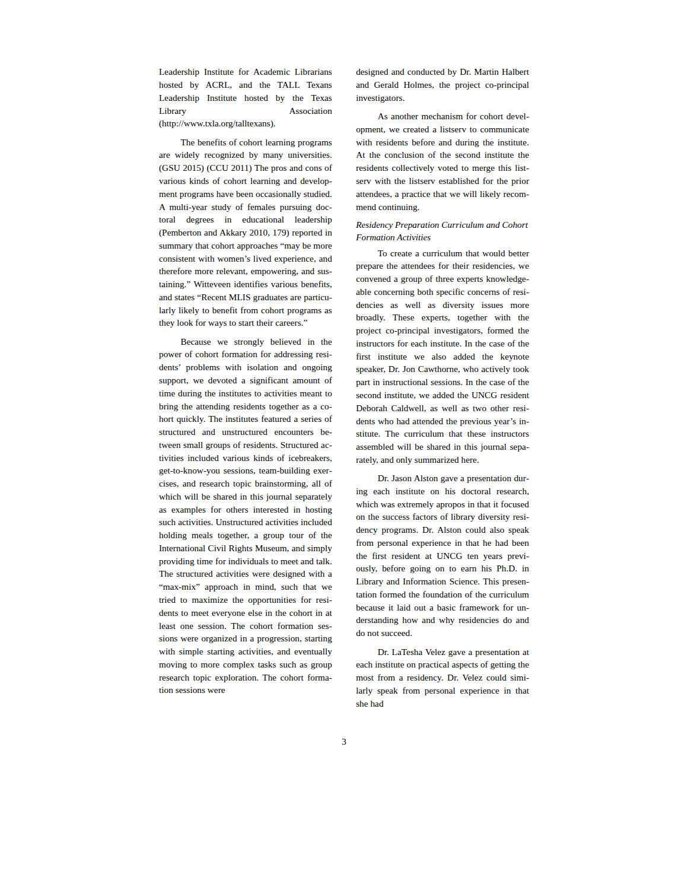Leadership Institute for Academic Librarians hosted by ACRL, and the TALL Texans Leadership Institute hosted by the Texas Library Association (http://www.txla.org/talltexans).
The benefits of cohort learning programs are widely recognized by many universities. (GSU 2015) (CCU 2011) The pros and cons of various kinds of cohort learning and development programs have been occasionally studied. A multi-year study of females pursuing doctoral degrees in educational leadership (Pemberton and Akkary 2010, 179) reported in summary that cohort approaches “may be more consistent with women’s lived experience, and therefore more relevant, empowering, and sustaining.” Witteveen identifies various benefits, and states “Recent MLIS graduates are particularly likely to benefit from cohort programs as they look for ways to start their careers.”
Because we strongly believed in the power of cohort formation for addressing residents’ problems with isolation and ongoing support, we devoted a significant amount of time during the institutes to activities meant to bring the attending residents together as a cohort quickly. The institutes featured a series of structured and unstructured encounters between small groups of residents. Structured activities included various kinds of icebreakers, get-to-know-you sessions, team-building exercises, and research topic brainstorming, all of which will be shared in this journal separately as examples for others interested in hosting such activities. Unstructured activities included holding meals together, a group tour of the International Civil Rights Museum, and simply providing time for individuals to meet and talk. The structured activities were designed with a “max-mix” approach in mind, such that we tried to maximize the opportunities for residents to meet everyone else in the cohort in at least one session. The cohort formation sessions were organized in a progression, starting with simple starting activities, and eventually moving to more complex tasks such as group research topic exploration. The cohort formation sessions were
designed and conducted by Dr. Martin Halbert and Gerald Holmes, the project co-principal investigators.
As another mechanism for cohort development, we created a listserv to communicate with residents before and during the institute. At the conclusion of the second institute the residents collectively voted to merge this listserv with the listserv established for the prior attendees, a practice that we will likely recommend continuing.
Residency Preparation Curriculum and Cohort Formation Activities
To create a curriculum that would better prepare the attendees for their residencies, we convened a group of three experts knowledgeable concerning both specific concerns of residencies as well as diversity issues more broadly. These experts, together with the project co-principal investigators, formed the instructors for each institute. In the case of the first institute we also added the keynote speaker, Dr. Jon Cawthorne, who actively took part in instructional sessions. In the case of the second institute, we added the UNCG resident Deborah Caldwell, as well as two other residents who had attended the previous year’s institute. The curriculum that these instructors assembled will be shared in this journal separately, and only summarized here.
Dr. Jason Alston gave a presentation during each institute on his doctoral research, which was extremely apropos in that it focused on the success factors of library diversity residency programs. Dr. Alston could also speak from personal experience in that he had been the first resident at UNCG ten years previously, before going on to earn his Ph.D. in Library and Information Science. This presentation formed the foundation of the curriculum because it laid out a basic framework for understanding how and why residencies do and do not succeed.
Dr. LaTesha Velez gave a presentation at each institute on practical aspects of getting the most from a residency. Dr. Velez could similarly speak from personal experience in that she had
3